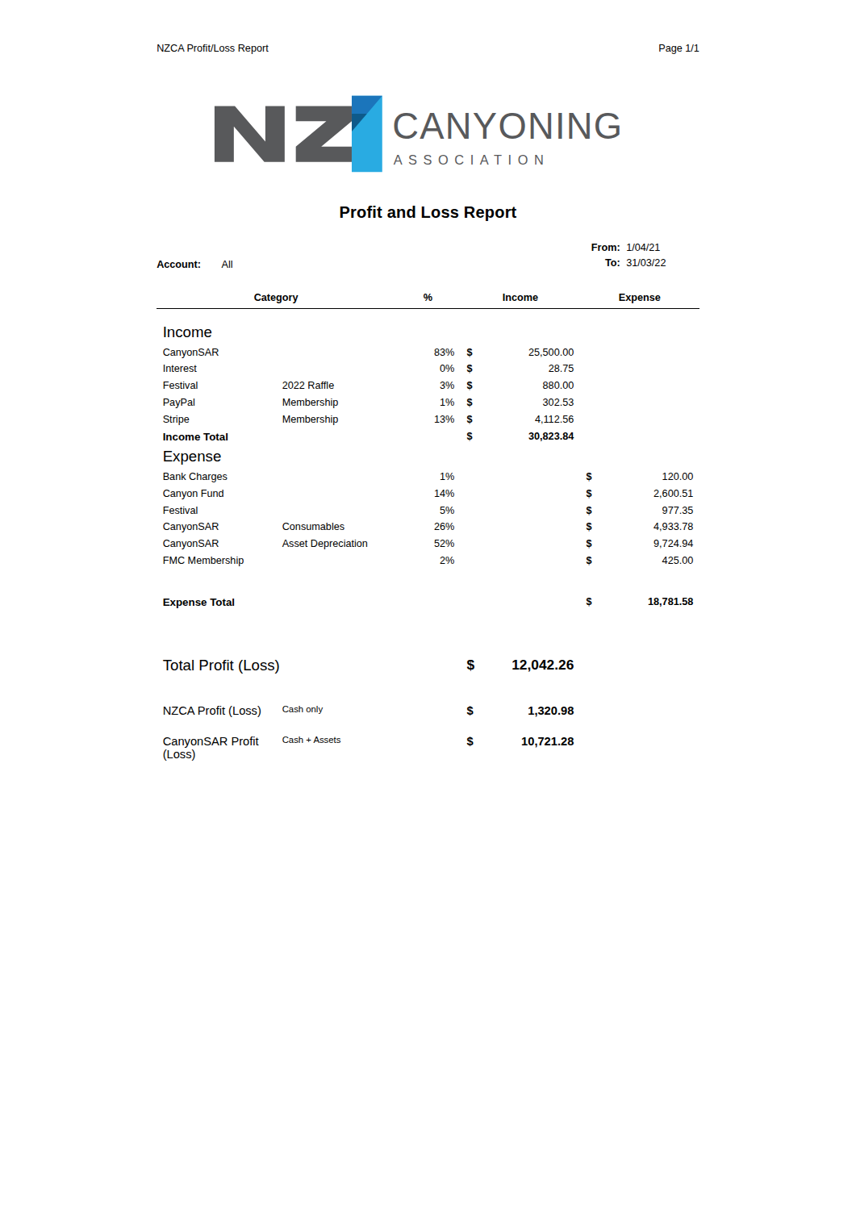NZCA Profit/Loss Report
Page 1/1
CANYONING ASSOCIATION
Profit and Loss Report
From: 1/04/21
To: 31/03/22
Account: All
| Category | % | Income | Expense |
| --- | --- | --- | --- |
| Income |
| CanyonSAR | | 83% | $ | 25,500.00 | | |
| Interest | | 0% | $ | 28.75 | | |
| Festival | 2022 Raffle | 3% | $ | 880.00 | | |
| PayPal | Membership | 1% | $ | 302.53 | | |
| Stripe | Membership | 13% | $ | 4,112.56 | | |
| Income Total | | $ | 30,823.84 | | |
| Expense |
| Bank Charges | | 1% | | | $ | 120.00 |
| Canyon Fund | | 14% | | | $ | 2,600.51 |
| Festival | | 5% | | | $ | 977.35 |
| CanyonSAR | Consumables | 26% | | | $ | 4,933.78 |
| CanyonSAR | Asset Depreciation | 52% | | | $ | 9,724.94 |
| FMC Membership | | 2% | | | $ | 425.00 |
| Expense Total | | | | $ | 18,781.58 |
| Total Profit (Loss) | | $ | 12,042.26 | | |
| NZCA Profit (Loss) | Cash only | | $ | 1,320.98 | | |
| CanyonSAR Profit (Loss) | Cash + Assets | | $ | 10,721.28 | | |